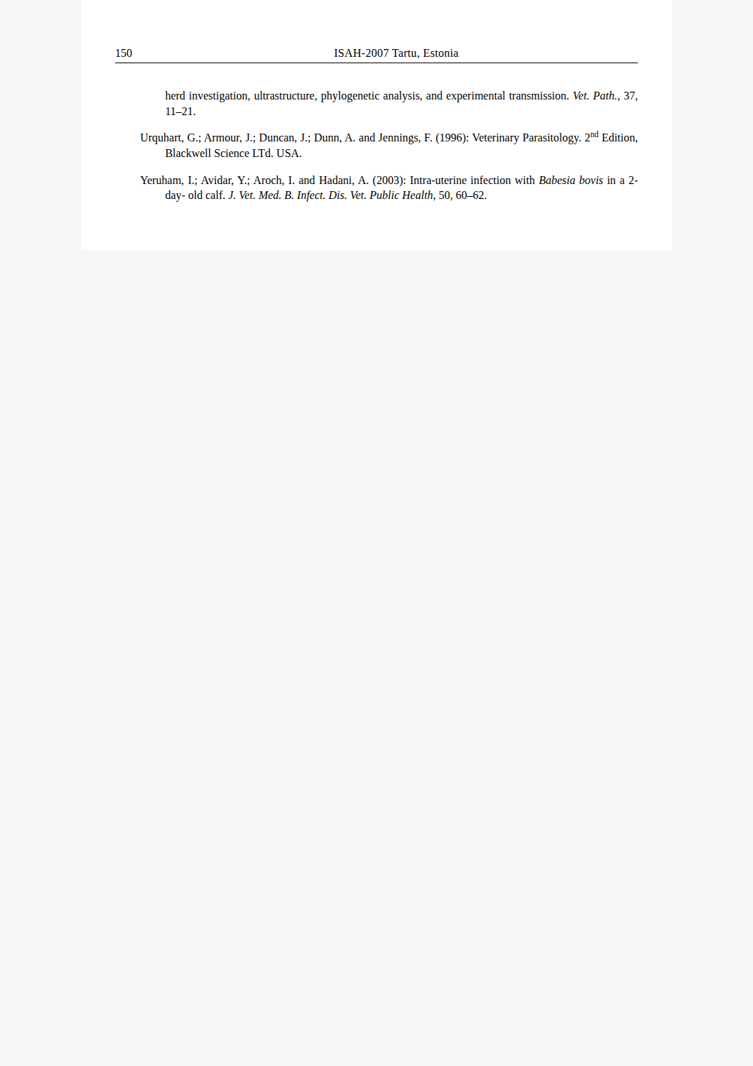150 ISAH-2007 Tartu, Estonia
herd investigation, ultrastructure, phylogenetic analysis, and experimental transmission. Vet. Path., 37, 11–21.
Urquhart, G.; Armour, J.; Duncan, J.; Dunn, A. and Jennings, F. (1996): Veterinary Parasitology. 2nd Edition, Blackwell Science LTd. USA.
Yeruham, I.; Avidar, Y.; Aroch, I. and Hadani, A. (2003): Intra-uterine infection with Babesia bovis in a 2-day- old calf. J. Vet. Med. B. Infect. Dis. Vet. Public Health, 50, 60–62.